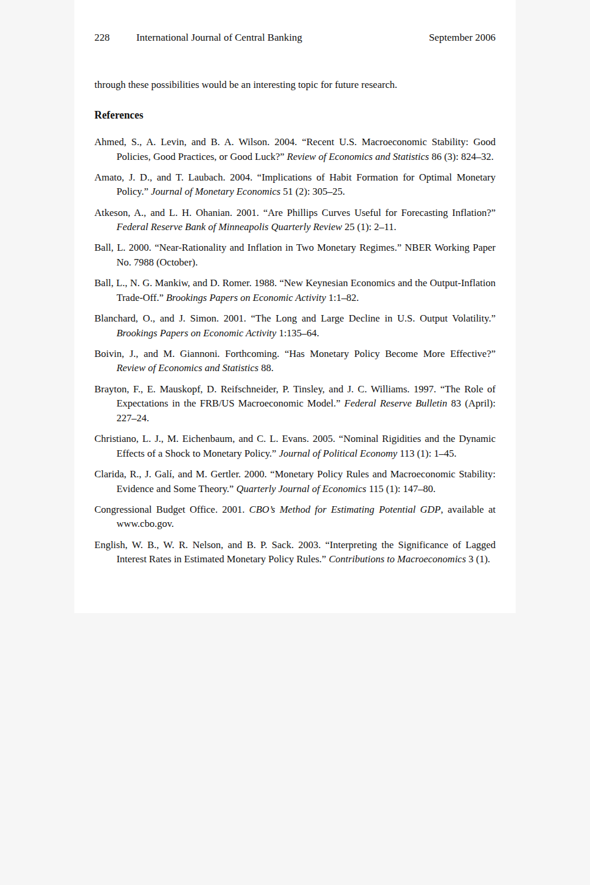228 International Journal of Central Banking September 2006
through these possibilities would be an interesting topic for future research.
References
Ahmed, S., A. Levin, and B. A. Wilson. 2004. “Recent U.S. Macroeconomic Stability: Good Policies, Good Practices, or Good Luck?” Review of Economics and Statistics 86 (3): 824–32.
Amato, J. D., and T. Laubach. 2004. “Implications of Habit Formation for Optimal Monetary Policy.” Journal of Monetary Economics 51 (2): 305–25.
Atkeson, A., and L. H. Ohanian. 2001. “Are Phillips Curves Useful for Forecasting Inflation?” Federal Reserve Bank of Minneapolis Quarterly Review 25 (1): 2–11.
Ball, L. 2000. “Near-Rationality and Inflation in Two Monetary Regimes.” NBER Working Paper No. 7988 (October).
Ball, L., N. G. Mankiw, and D. Romer. 1988. “New Keynesian Economics and the Output-Inflation Trade-Off.” Brookings Papers on Economic Activity 1:1–82.
Blanchard, O., and J. Simon. 2001. “The Long and Large Decline in U.S. Output Volatility.” Brookings Papers on Economic Activity 1:135–64.
Boivin, J., and M. Giannoni. Forthcoming. “Has Monetary Policy Become More Effective?” Review of Economics and Statistics 88.
Brayton, F., E. Mauskopf, D. Reifschneider, P. Tinsley, and J. C. Williams. 1997. “The Role of Expectations in the FRB/US Macroeconomic Model.” Federal Reserve Bulletin 83 (April): 227–24.
Christiano, L. J., M. Eichenbaum, and C. L. Evans. 2005. “Nominal Rigidities and the Dynamic Effects of a Shock to Monetary Policy.” Journal of Political Economy 113 (1): 1–45.
Clarida, R., J. Galí, and M. Gertler. 2000. “Monetary Policy Rules and Macroeconomic Stability: Evidence and Some Theory.” Quarterly Journal of Economics 115 (1): 147–80.
Congressional Budget Office. 2001. CBO’s Method for Estimating Potential GDP, available at www.cbo.gov.
English, W. B., W. R. Nelson, and B. P. Sack. 2003. “Interpreting the Significance of Lagged Interest Rates in Estimated Monetary Policy Rules.” Contributions to Macroeconomics 3 (1).